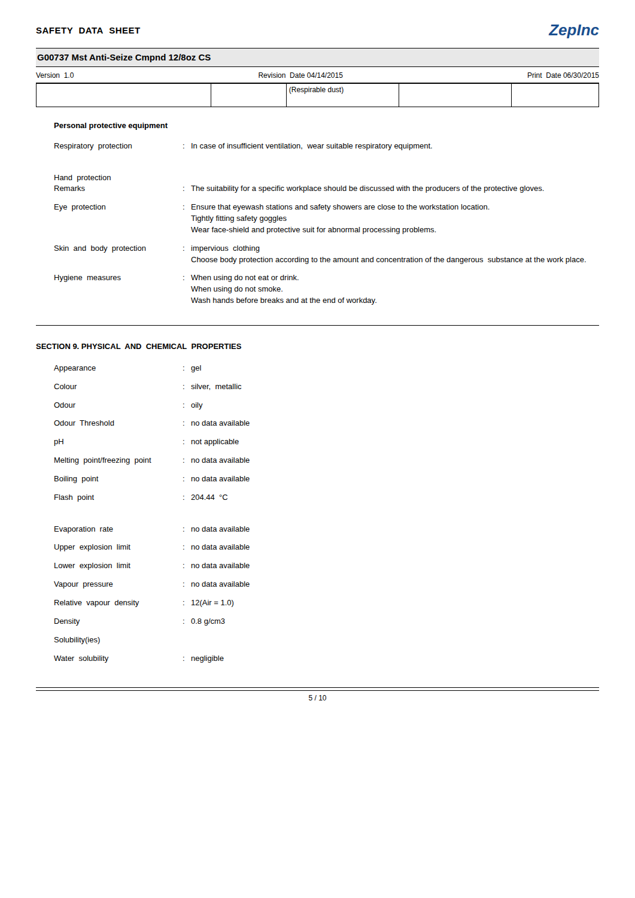ZepInc
SAFETY DATA SHEET
G00737 Mst Anti-Seize Cmpnd 12/8oz CS
Version 1.0 Revision Date 04/14/2015 Print Date 06/30/2015
| | | (Respirable dust) | | |
Personal protective equipment
| Respiratory protection | : | In case of insufficient ventilation, wear suitable respiratory equipment. |
| Hand protection Remarks | : | The suitability for a specific workplace should be discussed with the producers of the protective gloves. |
| Eye protection | : | Ensure that eyewash stations and safety showers are close to the workstation location. Tightly fitting safety goggles Wear face-shield and protective suit for abnormal processing problems. |
| Skin and body protection | : | impervious clothing Choose body protection according to the amount and concentration of the dangerous substance at the work place. |
| Hygiene measures | : | When using do not eat or drink. When using do not smoke. Wash hands before breaks and at the end of workday. |
SECTION 9. PHYSICAL AND CHEMICAL PROPERTIES
| Appearance | : | gel |
| Colour | : | silver, metallic |
| Odour | : | oily |
| Odour Threshold | : | no data available |
| pH | : | not applicable |
| Melting point/freezing point | : | no data available |
| Boiling point | : | no data available |
| Flash point | : | 204.44 °C |
| Evaporation rate | : | no data available |
| Upper explosion limit | : | no data available |
| Lower explosion limit | : | no data available |
| Vapour pressure | : | no data available |
| Relative vapour density | : | 12(Air = 1.0) |
| Density | : | 0.8 g/cm3 |
| Solubility(ies) | | |
| Water solubility | : | negligible |
5 / 10